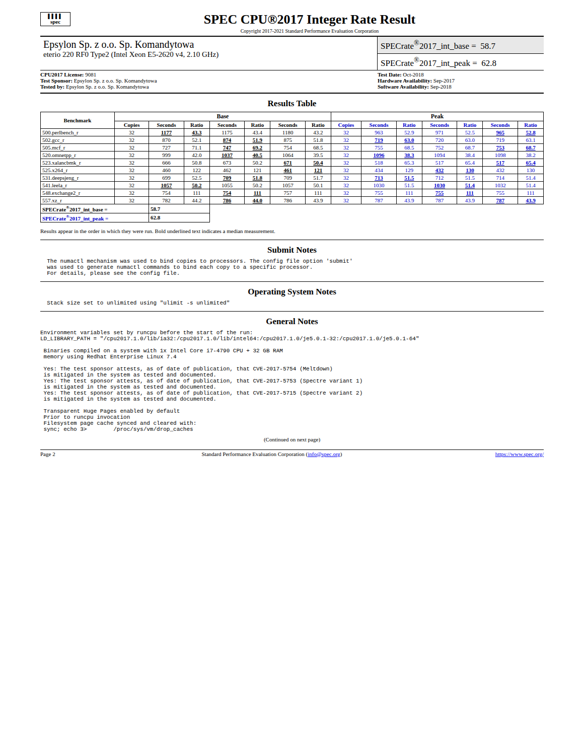▌▌▌▌
spec
SPEC CPU®2017 Integer Rate Result
Copyright 2017-2021 Standard Performance Evaluation Corporation
Epsylon Sp. z o.o. Sp. Komandytowa
eterio 220 RF0 Type2 (Intel Xeon E5-2620 v4, 2.10 GHz)
SPECrate®2017_int_base = 58.7
SPECrate®2017_int_peak = 62.8
CPU2017 License: 9081
Test Sponsor: Epsylon Sp. z o.o. Sp. Komandytowa
Tested by: Epsylon Sp. z o.o. Sp. Komandytowa
Test Date: Oct-2018
Hardware Availability: Sep-2017
Software Availability: Sep-2018
Results Table
| Benchmark | Base | Peak |
| --- | --- | --- |
| Copies | Seconds | Ratio | Seconds | Ratio | Seconds | Ratio | Copies | Seconds | Ratio | Seconds | Ratio | Seconds | Ratio |
| 500.perlbench_r | 32 | 1177 | 43.3 | 1175 | 43.4 | 1180 | 43.2 | 32 | 963 | 52.9 | 971 | 52.5 | 965 | 52.8 |
| 502.gcc_r | 32 | 870 | 52.1 | 874 | 51.9 | 875 | 51.8 | 32 | 719 | 63.0 | 720 | 63.0 | 719 | 63.1 |
| 505.mcf_r | 32 | 727 | 71.1 | 747 | 69.2 | 754 | 68.5 | 32 | 755 | 68.5 | 752 | 68.7 | 753 | 68.7 |
| 520.omnetpp_r | 32 | 999 | 42.0 | 1037 | 40.5 | 1064 | 39.5 | 32 | 1096 | 38.3 | 1094 | 38.4 | 1098 | 38.2 |
| 523.xalancbmk_r | 32 | 666 | 50.8 | 673 | 50.2 | 671 | 50.4 | 32 | 518 | 65.3 | 517 | 65.4 | 517 | 65.4 |
| 525.x264_r | 32 | 460 | 122 | 462 | 121 | 461 | 121 | 32 | 434 | 129 | 432 | 130 | 432 | 130 |
| 531.deepsjeng_r | 32 | 699 | 52.5 | 709 | 51.8 | 709 | 51.7 | 32 | 713 | 51.5 | 712 | 51.5 | 714 | 51.4 |
| 541.leela_r | 32 | 1057 | 50.2 | 1055 | 50.2 | 1057 | 50.1 | 32 | 1030 | 51.5 | 1030 | 51.4 | 1032 | 51.4 |
| 548.exchange2_r | 32 | 754 | 111 | 754 | 111 | 757 | 111 | 32 | 755 | 111 | 755 | 111 | 755 | 111 |
| 557.xz_r | 32 | 782 | 44.2 | 786 | 44.0 | 786 | 43.9 | 32 | 787 | 43.9 | 787 | 43.9 | 787 | 43.9 |
| SPECrate ® 2017_int_base = | 58.7 | |
| SPECrate ® 2017_int_peak = | 62.8 | |
Results appear in the order in which they were run. Bold underlined text indicates a median measurement.
Submit Notes
  The numactl mechanism was used to bind copies to processors. The config file option 'submit'
  was used to generate numactl commands to bind each copy to a specific processor.
  For details, please see the config file.
Operating System Notes
  Stack size set to unlimited using "ulimit -s unlimited"
General Notes
Environment variables set by runcpu before the start of the run:
LD_LIBRARY_PATH = "/cpu2017.1.0/lib/ia32:/cpu2017.1.0/lib/intel64:/cpu2017.1.0/je5.0.1-32:/cpu2017.1.0/je5.0.1-64"

 Binaries compiled on a system with 1x Intel Core i7-4790 CPU + 32 GB RAM
 memory using Redhat Enterprise Linux 7.4

 Yes: The test sponsor attests, as of date of publication, that CVE-2017-5754 (Meltdown)
 is mitigated in the system as tested and documented.
 Yes: The test sponsor attests, as of date of publication, that CVE-2017-5753 (Spectre variant 1)
 is mitigated in the system as tested and documented.
 Yes: The test sponsor attests, as of date of publication, that CVE-2017-5715 (Spectre variant 2)
 is mitigated in the system as tested and documented.

 Transparent Huge Pages enabled by default
 Prior to runcpu invocation
 Filesystem page cache synced and cleared with:
 sync; echo 3>        /proc/sys/vm/drop_caches
(Continued on next page)
Page 2
Standard Performance Evaluation Corporation (info@spec.org)
https://www.spec.org/